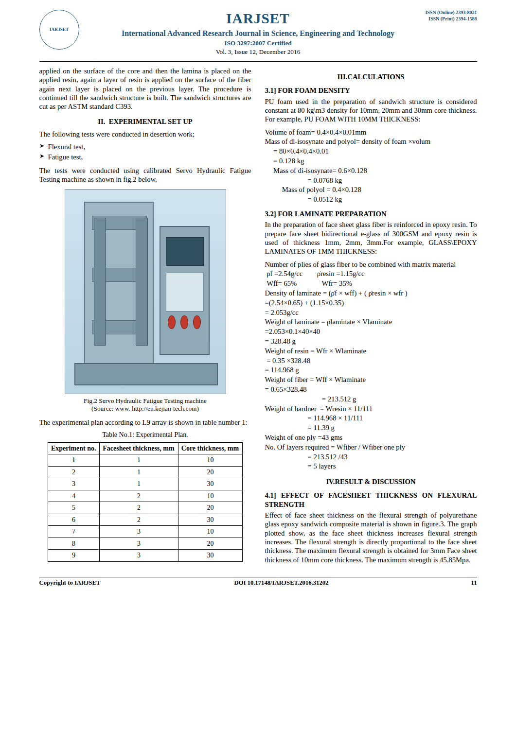IARJSET
ISSN (Online) 2393-8021
ISSN (Print) 2394-1588
IARJSET
International Advanced Research Journal in Science, Engineering and Technology
ISO 3297:2007 Certified
Vol. 3, Issue 12, December 2016
applied on the surface of the core and then the lamina is placed on the applied resin, again a layer of resin is applied on the surface of the fiber again next layer is placed on the previous layer. The procedure is continued till the sandwich structure is built. The sandwich structures are cut as per ASTM standard C393.
II. Experimental Set Up
The following tests were conducted in desertion work;
Flexural test,
Fatigue test,
The tests were conducted using calibrated Servo Hydraulic Fatigue Testing machine as shown in fig.2 below,
Fig.2 Servo Hydraulic Fatigue Testing machine
(Source: www. http://en.kejian-tech.com)
The experimental plan according to L9 array is shown in table number 1:
Table No.1: Experimental Plan.
| Experiment no. | Facesheet thickness, mm | Core thickness, mm |
| --- | --- | --- |
| 1 | 1 | 10 |
| 2 | 1 | 20 |
| 3 | 1 | 30 |
| 4 | 2 | 10 |
| 5 | 2 | 20 |
| 6 | 2 | 30 |
| 7 | 3 | 10 |
| 8 | 3 | 20 |
| 9 | 3 | 30 |
III.Calculations
3.1] FOR FOAM DENSITY
PU foam used in the preparation of sandwich structure is considered constant at 80 kg\m3 density for 10mm, 20mm and 30mm core thickness. For example, PU FOAM WITH 10MM THICKNESS:
Volume of foam= 0.4×0.4×0.01mm
Mass of di-isosynate and polyol= density of foam ×volum
= 80×0.4×0.4×0.01
= 0.128 kg
Mass of di-isosynate= 0.6×0.128
= 0.0768 kg
Mass of polyol = 0.4×0.128
= 0.0512 kg
3.2] FOR LAMINATE PREPARATION
In the preparation of face sheet glass fiber is reinforced in epoxy resin. To prepare face sheet bidirectional e-glass of 300GSM and epoxy resin is used of thickness 1mm, 2mm, 3mm.For example, GLASS\EPOXY LAMINATES OF 1MM THICKNESS:
Number of plies of glass fiber to be combined with matrix material
ρ̇f =2.54g/cc ρ̇resin =1.15g/cc
Wff= 65% Wfr= 35%
Density of laminate = (ρ̇f × wff) + ( ρ̇resin × wfr )
=(2.54×0.65) + (1.15×0.35)
= 2.053g/cc
Weight of laminate = ρ̇laminate × Vlaminate
=2.053×0.1×40×40
= 328.48 g
Weight of resin = Wfr × Wlaminate
= 0.35 ×328.48
= 114.968 g
Weight of fiber = Wff × Wlaminate
= 0.65×328.48
= 213.512 g
Weight of hardner = Wresin × 11/111
= 114.968 × 11/111
= 11.39 g
Weight of one ply =43 gms
No. Of layers required = Wfiber / Wfiber one ply
= 213.512 /43
= 5 layers
IV.Result & Discussion
4.1] EFFECT OF FACESHEET THICKNESS ON FLEXURAL STRENGTH
Effect of face sheet thickness on the flexural strength of polyurethane glass epoxy sandwich composite material is shown in figure.3. The graph plotted show, as the face sheet thickness increases flexural strength increases. The flexural strength is directly proportional to the face sheet thickness. The maximum flexural strength is obtained for 3mm Face sheet thickness of 10mm core thickness. The maximum strength is 45.85Mpa.
Copyright to IARJSET
DOI 10.17148/IARJSET.2016.31202
11